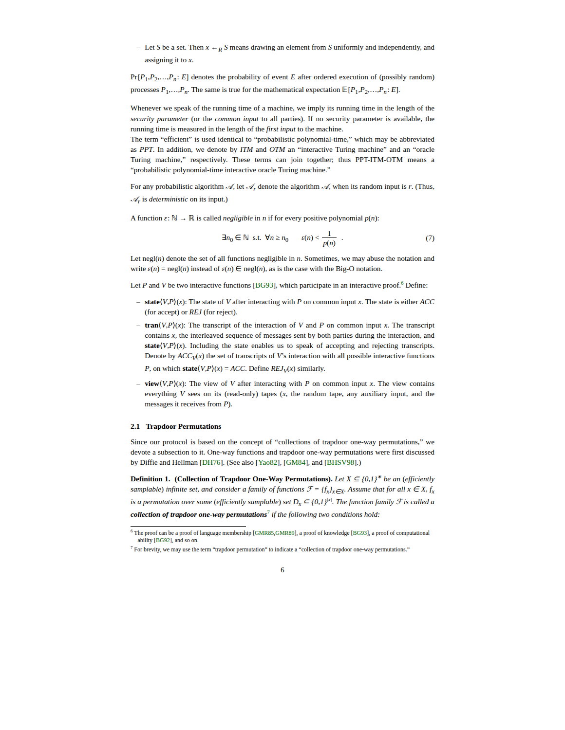Let S be a set. Then x ←R S means drawing an element from S uniformly and independently, and assigning it to x.
Pr [P1,P2,…,Pn : E] denotes the probability of event E after ordered execution of (possibly random) processes P1,…,Pn. The same is true for the mathematical expectation 𝔼 [P1,P2,…,Pn : E].
Whenever we speak of the running time of a machine, we imply its running time in the length of the security parameter (or the common input to all parties). If no security parameter is available, the running time is measured in the length of the first input to the machine.
The term “efficient” is used identical to “probabilistic polynomial-time,” which may be abbreviated as PPT. In addition, we denote by ITM and OTM an “interactive Turing machine” and an “oracle Turing machine,” respectively. These terms can join together; thus PPT-ITM-OTM means a “probabilistic polynomial-time interactive oracle Turing machine.”
For any probabilistic algorithm 𝒜, let 𝒜r denote the algorithm 𝒜, when its random input is r. (Thus, 𝒜r is deterministic on its input.)
A function ε : ℕ → ℝ is called negligible in n if for every positive polynomial p(n):
∃n0 ∈ ℕ s.t. ∀n ≥ n0 ε(n) < 1 p(n) . (7)
Let negl(n) denote the set of all functions negligible in n. Sometimes, we may abuse the notation and write ε(n) = negl(n) instead of ε(n) ∈ negl(n), as is the case with the Big-O notation.
Let P and V be two interactive functions [BG93], which participate in an interactive proof.6 Define:
state⟨V,P⟩(x): The state of V after interacting with P on common input x. The state is either ACC (for accept) or REJ (for reject).
tran⟨V,P⟩(x): The transcript of the interaction of V and P on common input x. The transcript contains x, the interleaved sequence of messages sent by both parties during the interaction, and state⟨V,P⟩(x). Including the state enables us to speak of accepting and rejecting transcripts. Denote by ACCV(x) the set of transcripts of V’s interaction with all possible interactive functions P, on which state⟨V,P⟩(x) = ACC. Define REJV(x) similarly.
view⟨V,P⟩(x): The view of V after interacting with P on common input x. The view contains everything V sees on its (read-only) tapes (x, the random tape, any auxiliary input, and the messages it receives from P).
2.1 Trapdoor Permutations
Since our protocol is based on the concept of “collections of trapdoor one-way permutations,” we devote a subsection to it. One-way functions and trapdoor one-way permutations were first discussed by Diffie and Hellman [DH76]. (See also [Yao82], [GM84], and [BHSV98].)
Definition 1. (Collection of Trapdoor One-Way Permutations). Let X ⊆ {0,1}∗ be an (efficiently samplable) infinite set, and consider a family of functions ℱ = {fx}x∈X. Assume that for all x ∈ X, fx is a permutation over some (efficiently samplable) set Dx ⊆ {0,1}|x|. The function family ℱ is called a collection of trapdoor one-way permutations7 if the following two conditions hold:
6 The proof can be a proof of language membership [GMR85,GMR89], a proof of knowledge [BG93], a proof of computational ability [BG92], and so on.
7 For brevity, we may use the term “trapdoor permutation” to indicate a “collection of trapdoor one-way permutations.”
6